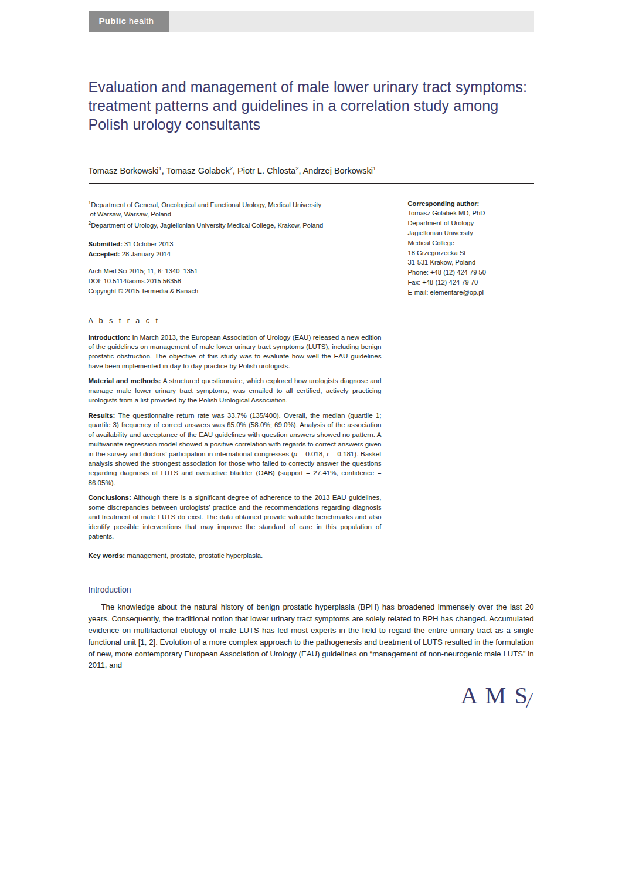Public health
Evaluation and management of male lower urinary tract symptoms: treatment patterns and guidelines in a correlation study among Polish urology consultants
Tomasz Borkowski1, Tomasz Golabek2, Piotr L. Chlosta2, Andrzej Borkowski1
1Department of General, Oncological and Functional Urology, Medical University
of Warsaw, Warsaw, Poland
2Department of Urology, Jagiellonian University Medical College, Krakow, Poland
Submitted: 31 October 2013
Accepted: 28 January 2014
Arch Med Sci 2015; 11, 6: 1340–1351
DOI: 10.5114/aoms.2015.56358
Copyright © 2015 Termedia & Banach
Corresponding author:
Tomasz Golabek MD, PhD
Department of Urology
Jagiellonian University
Medical College
18 Grzegorzecka St
31-531 Krakow, Poland
Phone: +48 (12) 424 79 50
Fax: +48 (12) 424 79 70
E-mail: elementare@op.pl
A b s t r a c t
Introduction: In March 2013, the European Association of Urology (EAU) released a new edition of the guidelines on management of male lower urinary tract symptoms (LUTS), including benign prostatic obstruction. The objective of this study was to evaluate how well the EAU guidelines have been implemented in day-to-day practice by Polish urologists.
Material and methods: A structured questionnaire, which explored how urologists diagnose and manage male lower urinary tract symptoms, was emailed to all certified, actively practicing urologists from a list provided by the Polish Urological Association.
Results: The questionnaire return rate was 33.7% (135/400). Overall, the median (quartile 1; quartile 3) frequency of correct answers was 65.0% (58.0%; 69.0%). Analysis of the association of availability and acceptance of the EAU guidelines with question answers showed no pattern. A multivariate regression model showed a positive correlation with regards to correct answers given in the survey and doctors’ participation in international congresses (p = 0.018, r = 0.181). Basket analysis showed the strongest association for those who failed to correctly answer the questions regarding diagnosis of LUTS and overactive bladder (OAB) (support = 27.41%, confidence = 86.05%).
Conclusions: Although there is a significant degree of adherence to the 2013 EAU guidelines, some discrepancies between urologists’ practice and the recommendations regarding diagnosis and treatment of male LUTS do exist. The data obtained provide valuable benchmarks and also identify possible interventions that may improve the standard of care in this population of patients.
Key words: management, prostate, prostatic hyperplasia.
Introduction
The knowledge about the natural history of benign prostatic hyperplasia (BPH) has broadened immensely over the last 20 years. Consequently, the traditional notion that lower urinary tract symptoms are solely related to BPH has changed. Accumulated evidence on multifactorial etiology of male LUTS has led most experts in the field to regard the entire urinary tract as a single functional unit [1, 2]. Evolution of a more complex approach to the pathogenesis and treatment of LUTS resulted in the formulation of new, more contemporary European Association of Urology (EAU) guidelines on “management of non-neurogenic male LUTS” in 2011, and
A M S⁄